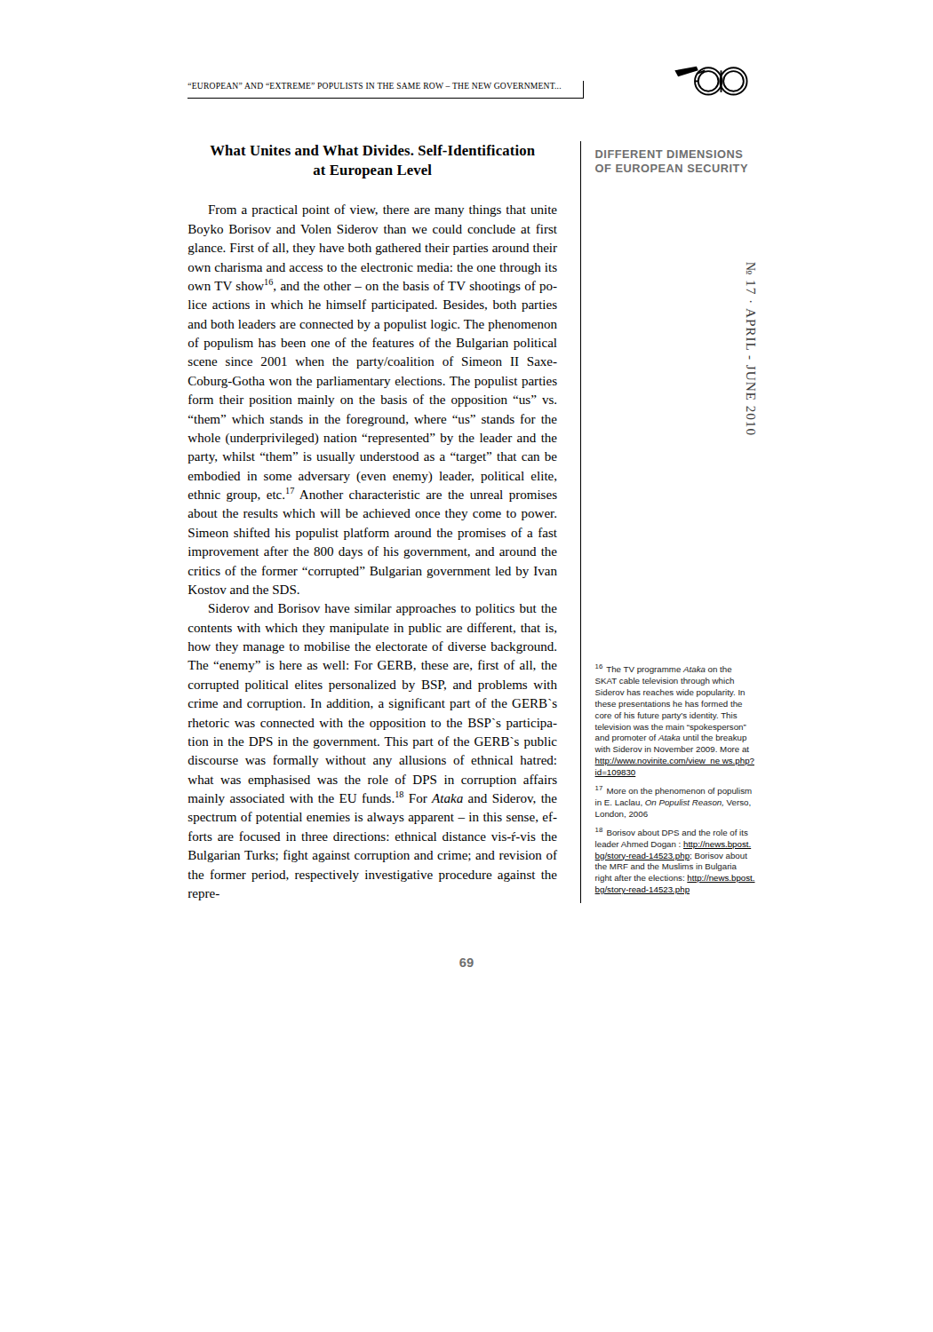“European” and “Extreme” Populists in the Same Row – The New Government...
What Unites and What Divides. Self-Identification
at European Level
From a practical point of view, there are many things that unite Boyko Borisov and Volen Siderov than we could conclude at first glance. First of all, they have both gathered their parties around their own charisma and access to the electronic media: the one through its own TV show16, and the other – on the basis of TV shootings of police actions in which he himself participated. Besides, both parties and both leaders are connected by a populist logic. The phenomenon of populism has been one of the features of the Bulgarian political scene since 2001 when the party/coalition of Simeon II Saxe-Coburg-Gotha won the parliamentary elections. The populist parties form their position mainly on the basis of the opposition “us” vs. “them” which stands in the foreground, where “us” stands for the whole (underprivileged) nation “represented” by the leader and the party, whilst “them” is usually understood as a “target” that can be embodied in some adversary (even enemy) leader, political elite, ethnic group, etc.17 Another characteristic are the unreal promises about the results which will be achieved once they come to power. Simeon shifted his populist platform around the promises of a fast improvement after the 800 days of his government, and around the critics of the former “corrupted” Bulgarian government led by Ivan Kostov and the SDS.
Siderov and Borisov have similar approaches to politics but the contents with which they manipulate in public are different, that is, how they manage to mobilise the electorate of diverse background. The “enemy” is here as well: For GERB, these are, first of all, the corrupted political elites personalized by BSP, and problems with crime and corruption. In addition, a significant part of the GERB`s rhetoric was connected with the opposition to the BSP`s participation in the DPS in the government. This part of the GERB`s public discourse was formally without any allusions of ethnical hatred: what was emphasised was the role of DPS in corruption affairs mainly associated with the EU funds.18 For Ataka and Siderov, the spectrum of potential enemies is always apparent – in this sense, efforts are focused in three directions: ethnical distance vis-ŕ-vis the Bulgarian Turks; fight against corruption and crime; and revision of the former period, respectively investigative procedure against the repre-
Different Dimensions
of European Security
№ 17 · APRIL - JUNE 2010
16 The TV programme Ataka on the SKAT cable television through which Siderov has reaches wide popularity. In these presentations he has formed the core of his future party’s identity. This television was the main “spokesperson” and promoter of Ataka until the breakup with Siderov in November 2009. More at http://www.novinite.com/view_ne ws.php?id=109830
17 More on the phenomenon of populism in E. Laclau, On Populist Reason, Verso, London, 2006
18 Borisov about DPS and the role of its leader Ahmed Dogan : http://news.bpost.bg/story-read-14523.php; Borisov about the MRF and the Muslims in Bulgaria right after the elections: http://news.bpost.bg/story-read-14523.php
69